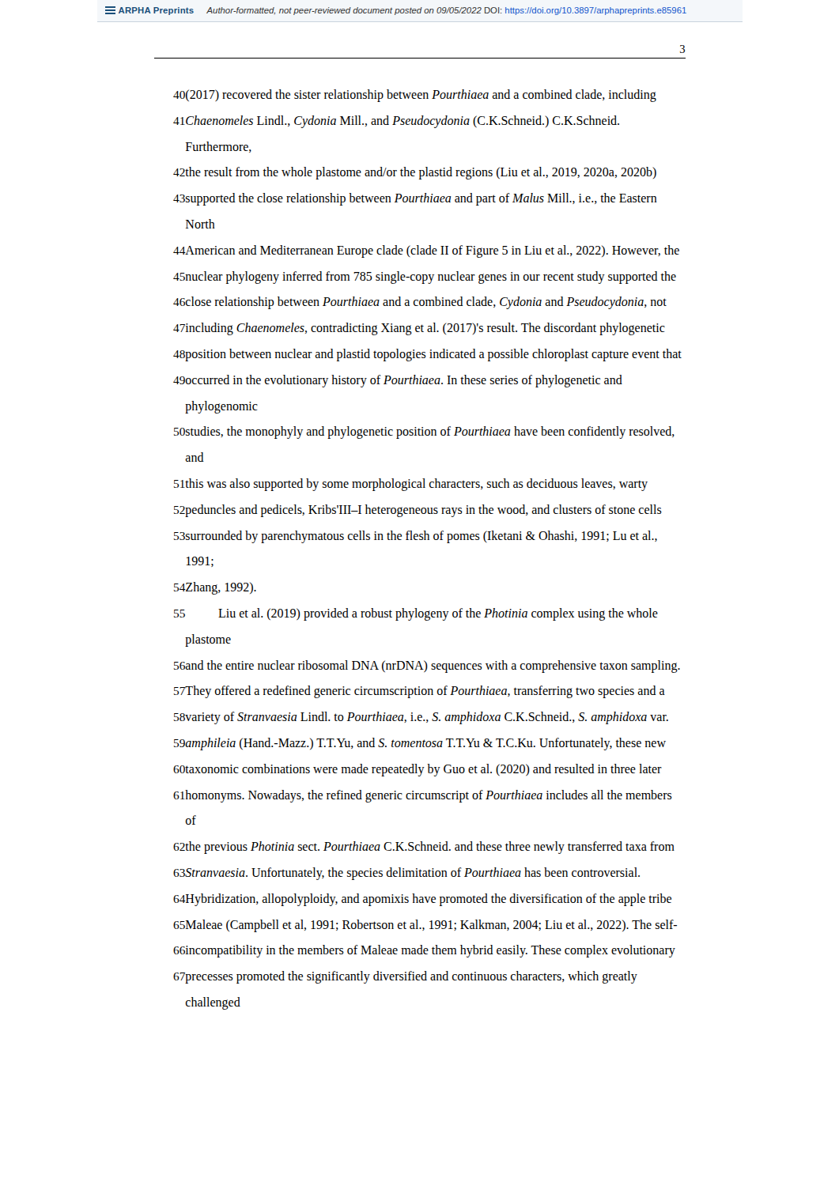ARPHA Preprints Author-formatted, not peer-reviewed document posted on 09/05/2022 DOI: https://doi.org/10.3897/arphapreprints.e85961
3
| 40 | (2017) recovered the sister relationship between Pourthiaea and a combined clade, including |
| 41 | Chaenomeles Lindl., Cydonia Mill., and Pseudocydonia (C.K.Schneid.) C.K.Schneid. Furthermore, |
| 42 | the result from the whole plastome and/or the plastid regions (Liu et al., 2019, 2020a, 2020b) |
| 43 | supported the close relationship between Pourthiaea and part of Malus Mill., i.e., the Eastern North |
| 44 | American and Mediterranean Europe clade (clade II of Figure 5 in Liu et al., 2022). However, the |
| 45 | nuclear phylogeny inferred from 785 single-copy nuclear genes in our recent study supported the |
| 46 | close relationship between Pourthiaea and a combined clade, Cydonia and Pseudocydonia , not |
| 47 | including Chaenomeles , contradicting Xiang et al. (2017)'s result. The discordant phylogenetic |
| 48 | position between nuclear and plastid topologies indicated a possible chloroplast capture event that |
| 49 | occurred in the evolutionary history of Pourthiaea . In these series of phylogenetic and phylogenomic |
| 50 | studies, the monophyly and phylogenetic position of Pourthiaea have been confidently resolved, and |
| 51 | this was also supported by some morphological characters, such as deciduous leaves, warty |
| 52 | peduncles and pedicels, Kribs'III–I heterogeneous rays in the wood, and clusters of stone cells |
| 53 | surrounded by parenchymatous cells in the flesh of pomes (Iketani & Ohashi, 1991; Lu et al., 1991; |
| 54 | Zhang, 1992). |
| 55 | Liu et al. (2019) provided a robust phylogeny of the Photinia complex using the whole plastome |
| 56 | and the entire nuclear ribosomal DNA (nrDNA) sequences with a comprehensive taxon sampling. |
| 57 | They offered a redefined generic circumscription of Pourthiaea , transferring two species and a |
| 58 | variety of Stranvaesia Lindl. to Pourthiaea , i.e., S. amphidoxa C.K.Schneid., S. amphidoxa var. |
| 59 | amphileia (Hand.-Mazz.) T.T.Yu, and S. tomentosa T.T.Yu & T.C.Ku. Unfortunately, these new |
| 60 | taxonomic combinations were made repeatedly by Guo et al. (2020) and resulted in three later |
| 61 | homonyms. Nowadays, the refined generic circumscript of Pourthiaea includes all the members of |
| 62 | the previous Photinia sect. Pourthiaea C.K.Schneid. and these three newly transferred taxa from |
| 63 | Stranvaesia . Unfortunately, the species delimitation of Pourthiaea has been controversial. |
| 64 | Hybridization, allopolyploidy, and apomixis have promoted the diversification of the apple tribe |
| 65 | Maleae (Campbell et al, 1991; Robertson et al., 1991; Kalkman, 2004; Liu et al., 2022). The self- |
| 66 | incompatibility in the members of Maleae made them hybrid easily. These complex evolutionary |
| 67 | precesses promoted the significantly diversified and continuous characters, which greatly challenged |